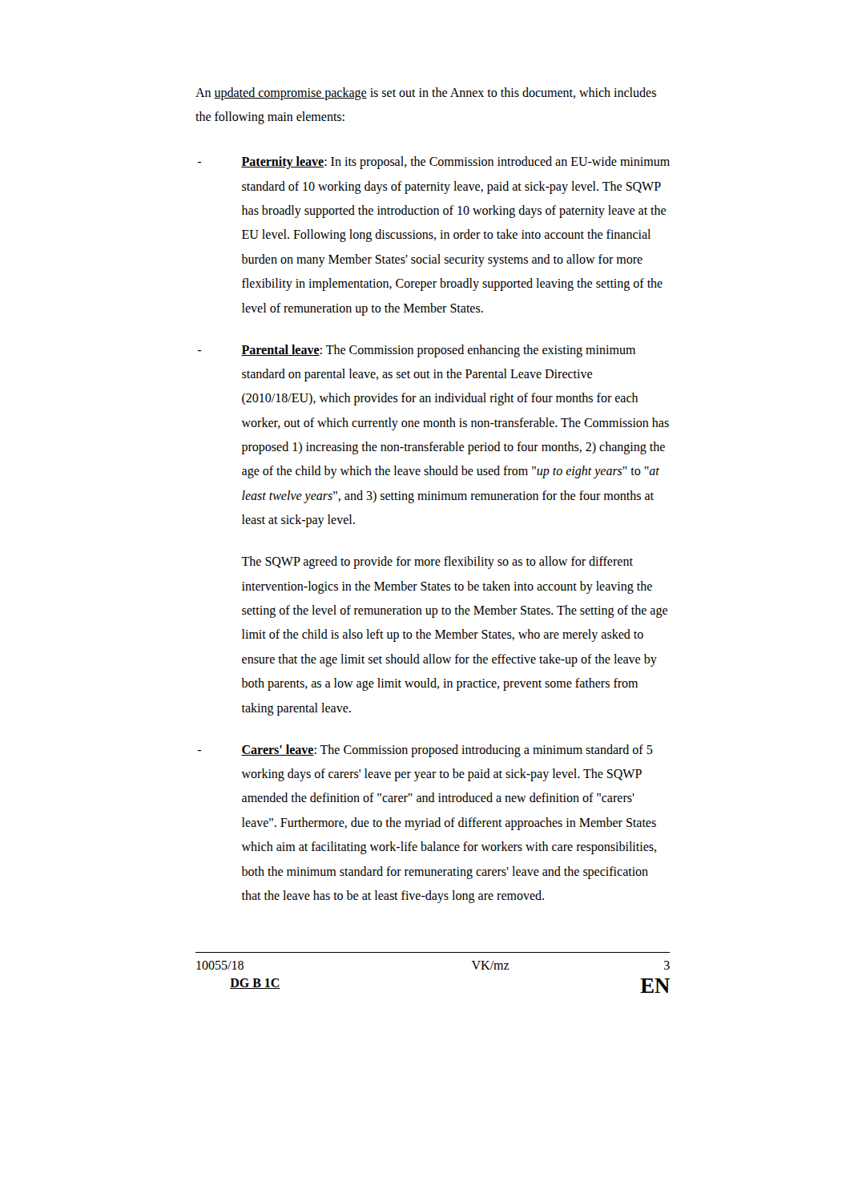An updated compromise package is set out in the Annex to this document, which includes the following main elements:
-
Paternity leave: In its proposal, the Commission introduced an EU-wide minimum standard of 10 working days of paternity leave, paid at sick-pay level. The SQWP has broadly supported the introduction of 10 working days of paternity leave at the EU level. Following long discussions, in order to take into account the financial burden on many Member States' social security systems and to allow for more flexibility in implementation, Coreper broadly supported leaving the setting of the level of remuneration up to the Member States.
-
Parental leave: The Commission proposed enhancing the existing minimum standard on parental leave, as set out in the Parental Leave Directive (2010/18/EU), which provides for an individual right of four months for each worker, out of which currently one month is non-transferable. The Commission has proposed 1) increasing the non-transferable period to four months, 2) changing the age of the child by which the leave should be used from "up to eight years" to "at least twelve years", and 3) setting minimum remuneration for the four months at least at sick-pay level.
The SQWP agreed to provide for more flexibility so as to allow for different intervention-logics in the Member States to be taken into account by leaving the setting of the level of remuneration up to the Member States. The setting of the age limit of the child is also left up to the Member States, who are merely asked to ensure that the age limit set should allow for the effective take-up of the leave by both parents, as a low age limit would, in practice, prevent some fathers from taking parental leave.
-
Carers' leave: The Commission proposed introducing a minimum standard of 5 working days of carers' leave per year to be paid at sick-pay level. The SQWP amended the definition of "carer" and introduced a new definition of "carers' leave". Furthermore, due to the myriad of different approaches in Member States which aim at facilitating work-life balance for workers with care responsibilities, both the minimum standard for remunerating carers' leave and the specification that the leave has to be at least five-days long are removed.
10055/18 DG B 1C
VK/mz
3 EN